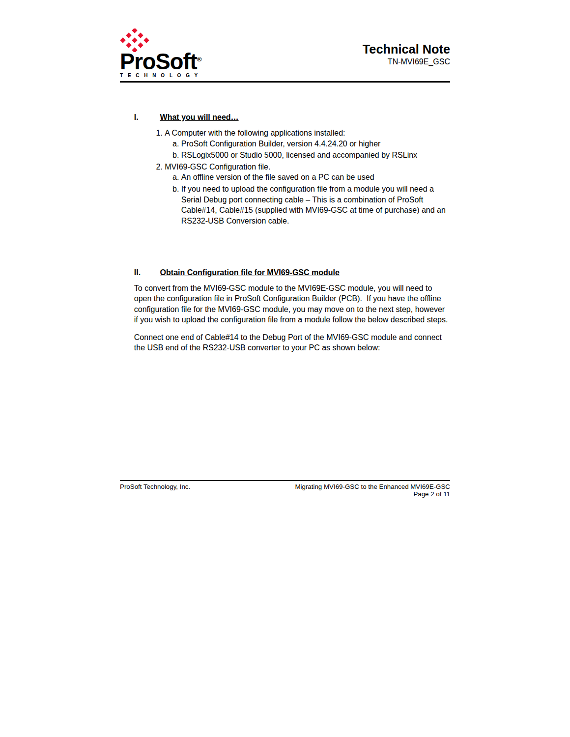ProSoft®
T E C H N O L O G Y
Technical Note
TN-MVI69E_GSC
I.
What you will need…
A Computer with the following applications installed:
ProSoft Configuration Builder, version 4.4.24.20 or higher
RSLogix5000 or Studio 5000, licensed and accompanied by RSLinx
MVI69-GSC Configuration file.
An offline version of the file saved on a PC can be used
If you need to upload the configuration file from a module you will need a Serial Debug port connecting cable – This is a combination of ProSoft Cable#14, Cable#15 (supplied with MVI69-GSC at time of purchase) and an RS232-USB Conversion cable.
II.
Obtain Configuration file for MVI69-GSC module
To convert from the MVI69-GSC module to the MVI69E-GSC module, you will need to open the configuration file in ProSoft Configuration Builder (PCB). If you have the offline configuration file for the MVI69-GSC module, you may move on to the next step, however if you wish to upload the configuration file from a module follow the below described steps.
Connect one end of Cable#14 to the Debug Port of the MVI69-GSC module and connect the USB end of the RS232-USB converter to your PC as shown below:
ProSoft Technology, Inc.
Migrating MVI69-GSC to the Enhanced MVI69E-GSC
Page 2 of 11